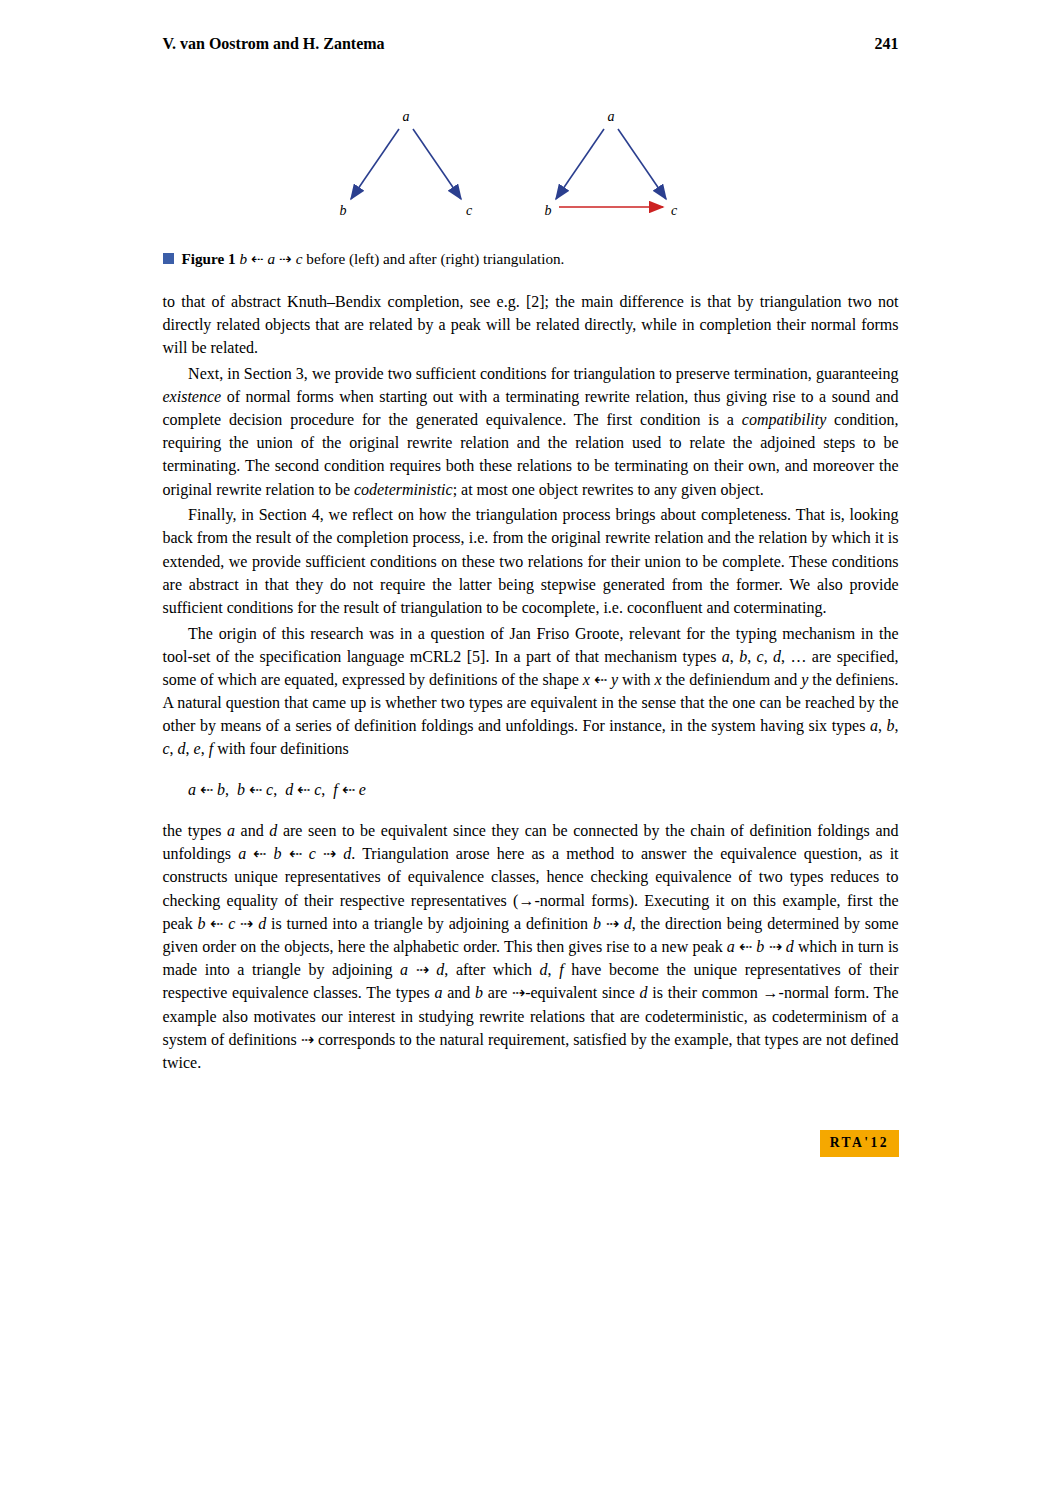V. van Oostrom and H. Zantema 241
a b c a b c
Figure 1 b ⇠ a ⇢ c before (left) and after (right) triangulation.
to that of abstract Knuth–Bendix completion, see e.g. [2]; the main difference is that by triangulation two not directly related objects that are related by a peak will be related directly, while in completion their normal forms will be related.
Next, in Section 3, we provide two sufficient conditions for triangulation to preserve termination, guaranteeing existence of normal forms when starting out with a terminating rewrite relation, thus giving rise to a sound and complete decision procedure for the generated equivalence. The first condition is a compatibility condition, requiring the union of the original rewrite relation and the relation used to relate the adjoined steps to be terminating. The second condition requires both these relations to be terminating on their own, and moreover the original rewrite relation to be codeterministic; at most one object rewrites to any given object.
Finally, in Section 4, we reflect on how the triangulation process brings about completeness. That is, looking back from the result of the completion process, i.e. from the original rewrite relation and the relation by which it is extended, we provide sufficient conditions on these two relations for their union to be complete. These conditions are abstract in that they do not require the latter being stepwise generated from the former. We also provide sufficient conditions for the result of triangulation to be cocomplete, i.e. coconfluent and coterminating.
The origin of this research was in a question of Jan Friso Groote, relevant for the typing mechanism in the tool-set of the specification language mCRL2 [5]. In a part of that mechanism types a, b, c, d, … are specified, some of which are equated, expressed by definitions of the shape x ⇠ y with x the definiendum and y the definiens. A natural question that came up is whether two types are equivalent in the sense that the one can be reached by the other by means of a series of definition foldings and unfoldings. For instance, in the system having six types a, b, c, d, e, f with four definitions
a ⇠ b, b ⇠ c, d ⇠ c, f ⇠ e
the types a and d are seen to be equivalent since they can be connected by the chain of definition foldings and unfoldings a ⇠ b ⇠ c ⇢ d. Triangulation arose here as a method to answer the equivalence question, as it constructs unique representatives of equivalence classes, hence checking equivalence of two types reduces to checking equality of their respective representatives (→-normal forms). Executing it on this example, first the peak b ⇠ c ⇢ d is turned into a triangle by adjoining a definition b ⇢ d, the direction being determined by some given order on the objects, here the alphabetic order. This then gives rise to a new peak a ⇠ b ⇢ d which in turn is made into a triangle by adjoining a ⇢ d, after which d, f have become the unique representatives of their respective equivalence classes. The types a and b are ⇢-equivalent since d is their common →-normal form. The example also motivates our interest in studying rewrite relations that are codeterministic, as codeterminism of a system of definitions ⇢ corresponds to the natural requirement, satisfied by the example, that types are not defined twice.
RTA'12